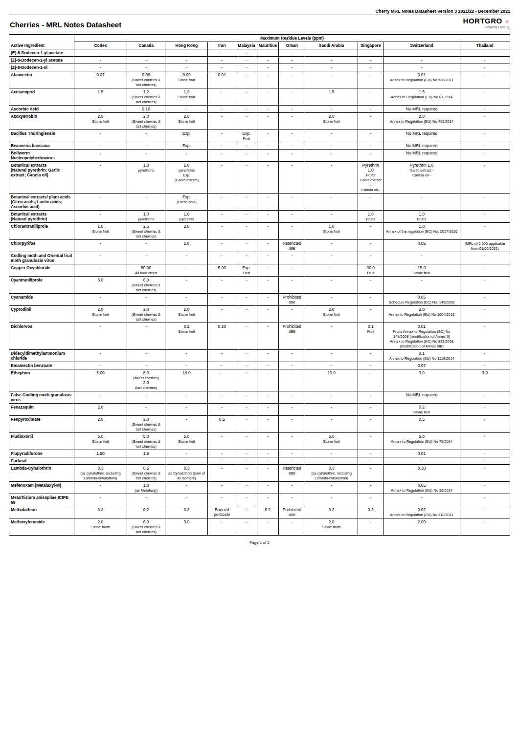Cherry MRL Notes Datasheet Version 3 2021/22 - December 2021
Cherries - MRL Notes Datasheet
HORTGRO ◕
Growing Fruit IQ
| Active Ingredient | Maximum Residue Levels (ppm) |
| --- | --- |
| Codex | Canada | Hong Kong | Iran | Malaysia | Mauritius | Oman | Saudi Arabia | Singapore | Switzerland | Thailand |
| (E)-8-Dodecen-1-yl acetate | - | - | - | - | - | - | - | - | - | - | - |
| (Z)-8-Dodecen-1-yl acetate | - | - | - | - | - | - | - | - | - | - | - |
| (Z)-8-Dodecen-1-ol | - | - | - | - | - | - | - | - | - | - | - |
| Abamectin | 0.07 | 0.09 (Sweet cherries & tart cherries) | 0.09 Stone fruit | 0.01 | - | - | - | - | - | 0.01 Annex to Regulation (EU) No 508/2011 | - |
| Acetamiprid | 1.5 | 1.2 (Sweet cherries & tart cherries) | 1.2 Stone fruit | - | - | - | - | 1.5 | - | 1.5 Annex to Regulation (EU) No 87/2014 | - |
| Ascorbic Acid | - | 0.10 | - | - | - | - | - | - | - | No MRL required | - |
| Azoxystrobin | 2.0 Stone fruit | 2.0 (Sweet cherries & tart cherries) | 2.0 Stone fruit | - | - | - | - | 2.0 Stone fruit | - | 2.0 Annex to Regulation (EU) No 491/2014 | - |
| Bacillus Thuringiensis | - | - | Exp. | - | Exp. Fruit | - | - | - | - | No MRL required | - |
| Beauveria bassiana | - | - | Exp. | - | - | - | - | - | - | No MRL required | - |
| Bollworm Nucleopolyhedrovirus | - | - | - | - | - | - | - | - | - | No MRL required | - |
| Botanical extracts (Natural pyrethrin; Garlic extract; Canola oil) | - | 1.0 pyrethrins | 1.0 pyrethrins Exp. (Garlic extract) | - | - | - | - | - | Pyrethrin 1.0 Fruits Garlic extract - Canola oil - | Pyrethrin 1.0 Garlic extract - Canola oil - | - |
| Botanical extracts/ plant acids (Citric acids; Lactic acids; Ascorbic acid) | - | - | Exp. (Lactic acid) | - | - | - | - | - | - | - | - |
| Botanical extracts (Natural pyrethrin) | - | 1.0 pyrethrins | 1.0 pyrethrin | - | - | - | - | - | 1.0 Fruits | 1.0 Fruits | - |
| Chlorantraniliprole | 1.0 Stone fruit | 2.5 (Sweet cherries & tart cherries) | 2.0 | - | - | - | - | 1.0 Stone fruit | - | 1.0 Annex of the regulation (EC) No. 2017/1016 | - |
| Chlorpyrifos | - | - | 1.0 | - | - | - | Restricted use | - | - | 0.05 | (MRL of 0.005 applicable from 01/06/2021) |
| Codling moth and Oriental fruit moth granulosis virus | - | - | - | - | - | - | - | - | - | - | - |
| Copper Oxychloride | - | 50.00 All food crops | - | 5.00 | Exp. Fruit | - | - | - | 30.0 Fruit | 15.0 Stone fruit | - |
| Cyantraniliprole | 6.0 | 6.0 (Sweet cherries & tart cherries) | - | - | - | - | - | - | - | - | - |
| Cyanamide | - | - | - | - | - | - | Prohibited use | - | - | 0.05 Schedule Regulation (EC) No. 149/2008 | - |
| Cyprodinil | 2.0 Stone fruit | 2.0 (Sweet cherries & tart cherries) | 2.0 Stone fruit | - | - | - | - | 2.0 Stone fruit | - | 2.0 Annex to Regulation (EU) No 1004/2013 | - |
| Dichlorvos | - | - | 0.2 Stone fruit | 0.20 | - | - | Prohibited use | - | 0.1 Fruit | 0.01 Fruits Annex to Regulation (EC) No 149/2008 (modification of Annex II) Annex to Regulation (EC) No 839/2008 (modification of Annex IIIB) | - |
| Didecyldimethylammonium chloride | - | - | - | - | - | - | - | - | - | 0.1 Annex to Regulation (EU) No 1119/2014 | - |
| Emamectin benzoate | - | - | - | - | - | - | - | - | - | 0.07 | - |
| Ethephon | 5.00 | 8.0 (sweet cherries) 2.0 (tart cherries) | 10.0 | - | - | - | - | 10.0 | - | 3.0 | 3.0 |
| False Codling moth granulosis virus | - | - | - | - | - | - | - | - | - | No MRL required | - |
| Fenazaquin | 2.0 | - | - | - | - | - | - | - | - | 0.2 Stone fruit | - |
| Fenpyroximate | 2.0 | 2.0 (Sweet cherries & tart cherries) | - | 0.5 | - | - | - | - | - | 0.5 | - |
| Fludioxonil | 5.0 Stone fruit | 5.0 (Sweet cherries & tart cherries) | 5.0 Stone fruit | - | - | - | - | 5.0 Stone fruit | - | 5.0 Annex to Regulation (EU) No 79/2014 | - |
| Flupyradifurone | 1.50 | 1.5 | - | - | - | - | - | - | - | 0.01 | - |
| Furfural | - | - | - | - | - | - | - | - | - | - | - |
| Lambda-Cyhalothrin | 0.3 (as cyhalothrin, including Lambda-cyhalothrin) | 0.5 (Sweet cherries & tart cherries) | 0.3 as Cyhalothrin (sum of all isomers) | - | - | - | Restricted use | 0.3 (as cyhalothrin, including Lambda-cyhalothrin) | - | 0.30 | - |
| Mefenoxam (Metalaxyl-M) | - | 1.0 (as Metalaxyl) | - | - | - | - | - | - | - | 0.05 Annex to Regulation (EU) No 36/2014 | - |
| Metarhizium anisopliae ICIPE 69 | - | - | - | - | - | - | - | - | - | - | - |
| Methidathion | 0.2 | 0.2 | 0.2 | Banned pesticide | - | 0.2 | Prohibited use | 0.2 | 0.2 | 0.02 Annex to Regulation (EU) No 310/2011 | - |
| Methoxyfenocide | 2.0 Stone fruits | 6.0 (Sweet cherries & tart cherries) | 3.0 | - | - | - | - | 2.0 Stone fruits | - | 2.00 | - |
Page 1 of 2